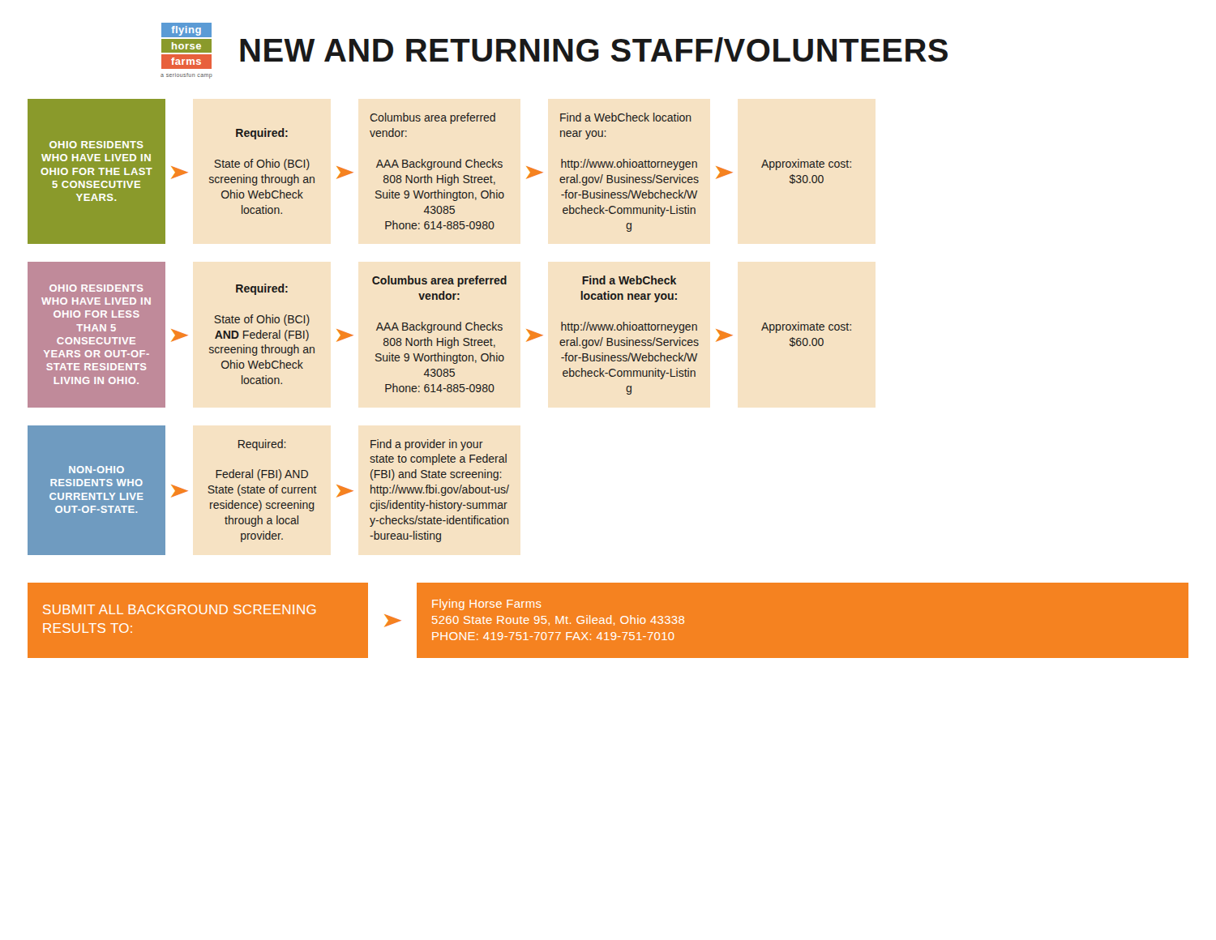flying horse farms a seriousfun camp
New and Returning Staff/Volunteers
Ohio residents who have lived in Ohio for the last 5 consecutive years.
➤
Required:
State of Ohio (BCI) screening through an Ohio WebCheck location.
➤
Columbus area preferred vendor:
AAA Background Checks
808 North High Street, Suite 9 Worthington, Ohio 43085
Phone: 614-885-0980
➤
Find a WebCheck location near you:
http://www.ohioattorneygeneral.gov/ Business/Services-for-Business/Webcheck/Webcheck-Community-Listing
➤
Approximate cost:
$30.00
Ohio residents who have lived in Ohio for less than 5 consecutive years or out-of-state residents living in Ohio.
➤
Required:
State of Ohio (BCI) AND Federal (FBI) screening through an Ohio WebCheck location.
➤
Columbus area preferred vendor:
AAA Background Checks
808 North High Street, Suite 9 Worthington, Ohio 43085
Phone: 614-885-0980
➤
Find a WebCheck location near you:
http://www.ohioattorneygeneral.gov/ Business/Services-for-Business/Webcheck/Webcheck-Community-Listing
➤
Approximate cost:
$60.00
Non-Ohio residents who currently live out-of-state.
➤
Required:
Federal (FBI) AND State (state of current residence) screening through a local provider.
➤
Find a provider in your state to complete a Federal (FBI) and State screening: http://www.fbi.gov/about-us/cjis/identity-history-summary-checks/state-identification-bureau-listing
SUBMIT ALL BACKGROUND SCREENING RESULTS TO:
➤
Flying Horse Farms
5260 State Route 95, Mt. Gilead, Ohio 43338
PHONE: 419-751-7077 FAX: 419-751-7010